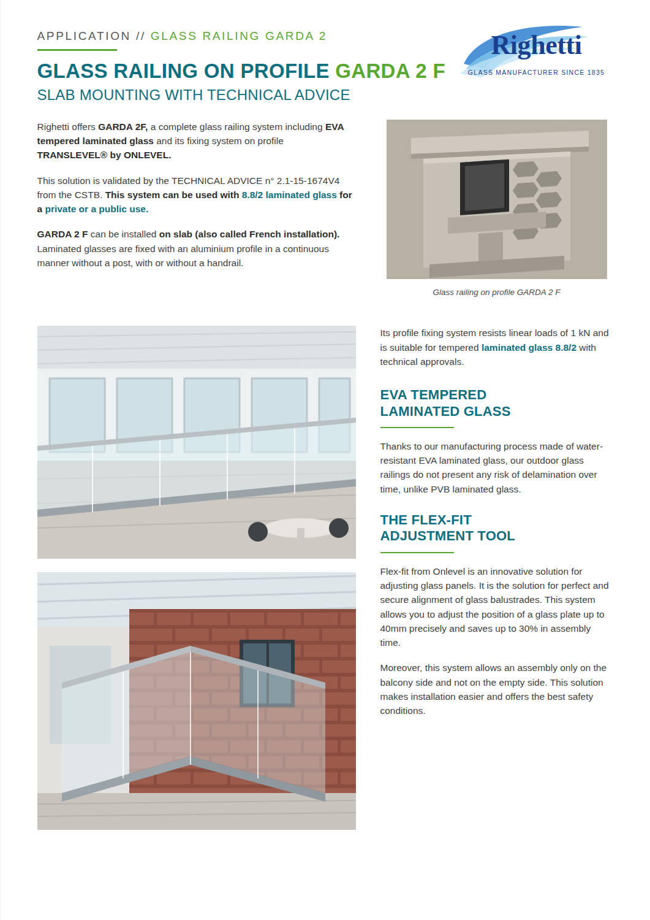APPLICATION // GLASS RAILING GARDA 2
GLASS RAILING ON PROFILE GARDA 2 F
SLAB MOUNTING WITH TECHNICAL ADVICE
Righetti
Glass Manufacturer Since 1835
Righetti offers GARDA 2F, a complete glass railing system including EVA tempered laminated glass and its fixing system on profile TRANSLEVEL® by ONLEVEL.
This solution is validated by the TECHNICAL ADVICE n° 2.1-15-1674V4 from the CSTB. This system can be used with 8.8/2 laminated glass for a private or a public use.
GARDA 2 F can be installed on slab (also called French installation). Laminated glasses are fixed with an aluminium profile in a continuous manner without a post, with or without a handrail.
Glass railing on profile GARDA 2 F
Its profile fixing system resists linear loads of 1 kN and is suitable for tempered laminated glass 8.8/2 with technical approvals.
EVA TEMPERED
LAMINATED GLASS
Thanks to our manufacturing process made of water-resistant EVA laminated glass, our outdoor glass railings do not present any risk of delamination over time, unlike PVB laminated glass.
THE FLEX-FIT
ADJUSTMENT TOOL
Flex-fit from Onlevel is an innovative solution for adjusting glass panels. It is the solution for perfect and secure alignment of glass balustrades. This system allows you to adjust the position of a glass plate up to 40mm precisely and saves up to 30% in assembly time.
Moreover, this system allows an assembly only on the balcony side and not on the empty side. This solution makes installation easier and offers the best safety conditions.